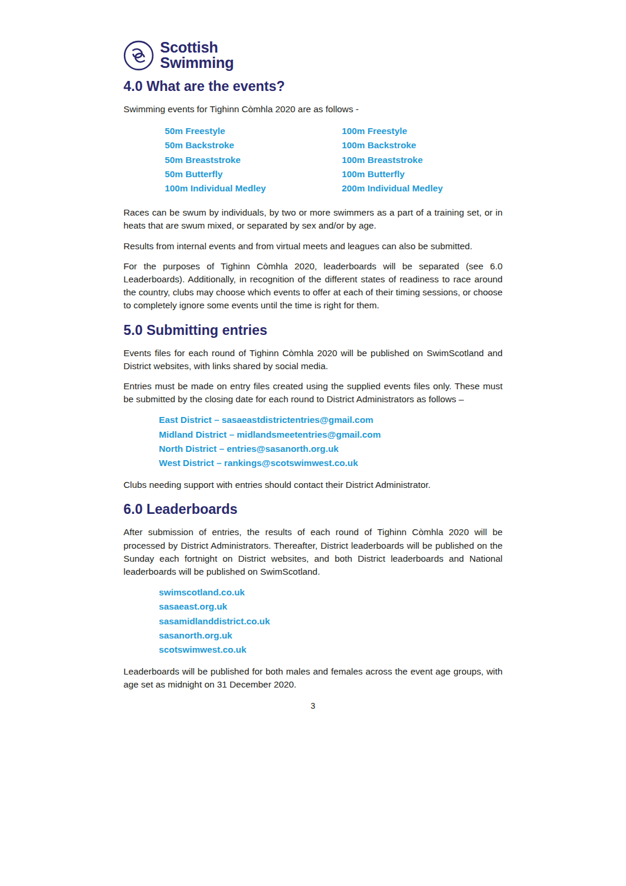Scottish
Swimming
4.0 What are the events?
Swimming events for Tighinn Còmhla 2020 are as follows -
| 50m Freestyle | 100m Freestyle |
| 50m Backstroke | 100m Backstroke |
| 50m Breaststroke | 100m Breaststroke |
| 50m Butterfly | 100m Butterfly |
| 100m Individual Medley | 200m Individual Medley |
Races can be swum by individuals, by two or more swimmers as a part of a training set, or in heats that are swum mixed, or separated by sex and/or by age.
Results from internal events and from virtual meets and leagues can also be submitted.
For the purposes of Tighinn Còmhla 2020, leaderboards will be separated (see 6.0 Leaderboards). Additionally, in recognition of the different states of readiness to race around the country, clubs may choose which events to offer at each of their timing sessions, or choose to completely ignore some events until the time is right for them.
5.0 Submitting entries
Events files for each round of Tighinn Còmhla 2020 will be published on SwimScotland and District websites, with links shared by social media.
Entries must be made on entry files created using the supplied events files only. These must be submitted by the closing date for each round to District Administrators as follows –
East District – sasaeastdistrictentries@gmail.com
Midland District – midlandsmeetentries@gmail.com
North District – entries@sasanorth.org.uk
West District – rankings@scotswimwest.co.uk
Clubs needing support with entries should contact their District Administrator.
6.0 Leaderboards
After submission of entries, the results of each round of Tighinn Còmhla 2020 will be processed by District Administrators. Thereafter, District leaderboards will be published on the Sunday each fortnight on District websites, and both District leaderboards and National leaderboards will be published on SwimScotland.
swimscotland.co.uk
sasaeast.org.uk
sasamidlanddistrict.co.uk
sasanorth.org.uk
scotswimwest.co.uk
Leaderboards will be published for both males and females across the event age groups, with age set as midnight on 31 December 2020.
3